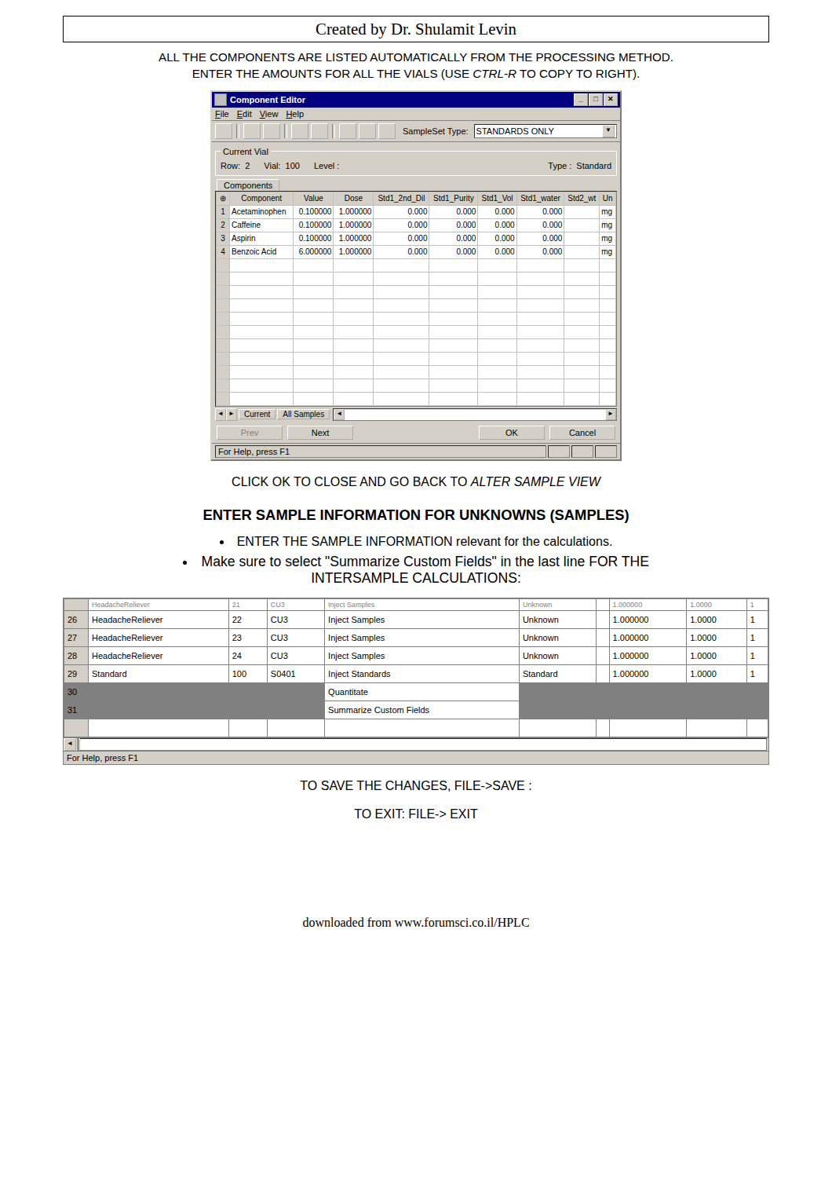Created by Dr. Shulamit Levin
ALL THE COMPONENTS ARE LISTED AUTOMATICALLY FROM THE PROCESSING METHOD.
ENTER THE AMOUNTS FOR ALL THE VIALS (USE CTRL-R TO COPY TO RIGHT).
Component Editor
_□✕
File Edit View Help
SampleSet Type: STANDARDS ONLY▼
Current Vial
Row: 2 Vial: 100 Level : Type : Standard
Components
| ⊕ | Component | Value | Dose | Std1_2nd_Dil | Std1_Purity | Std1_Vol | Std1_water | Std2_wt | Un |
| --- | --- | --- | --- | --- | --- | --- | --- | --- | --- |
| 1 | Acetaminophen | 0.100000 | 1.000000 | 0.000 | 0.000 | 0.000 | 0.000 | | mg |
| 2 | Caffeine | 0.100000 | 1.000000 | 0.000 | 0.000 | 0.000 | 0.000 | | mg |
| 3 | Aspirin | 0.100000 | 1.000000 | 0.000 | 0.000 | 0.000 | 0.000 | | mg |
| 4 | Benzoic Acid | 6.000000 | 1.000000 | 0.000 | 0.000 | 0.000 | 0.000 | | mg |
◄► Current All Samples ◄►
Prev Next OK Cancel
For Help, press F1
CLICK OK TO CLOSE AND GO BACK TO ALTER SAMPLE VIEW
ENTER SAMPLE INFORMATION FOR UNKNOWNS (SAMPLES)
ENTER THE SAMPLE INFORMATION relevant for the calculations.
Make sure to select "Summarize Custom Fields" in the last line FOR THE INTERSAMPLE CALCULATIONS:
| | HeadacheReliever | 21 | CU3 | Inject Samples | Unknown | | 1.000000 | 1.0000 | 1 |
| 26 | HeadacheReliever | 22 | CU3 | Inject Samples | Unknown | | 1.000000 | 1.0000 | 1 |
| 27 | HeadacheReliever | 23 | CU3 | Inject Samples | Unknown | | 1.000000 | 1.0000 | 1 |
| 28 | HeadacheReliever | 24 | CU3 | Inject Samples | Unknown | | 1.000000 | 1.0000 | 1 |
| 29 | Standard | 100 | S0401 | Inject Standards | Standard | | 1.000000 | 1.0000 | 1 |
| 30 | | | | Quantitate | | | | | |
| 31 | | | | Summarize Custom Fields | | | | | |
◄
For Help, press F1
TO SAVE THE CHANGES, FILE->SAVE :
TO EXIT: FILE-> EXIT
downloaded from www.forumsci.co.il/HPLC